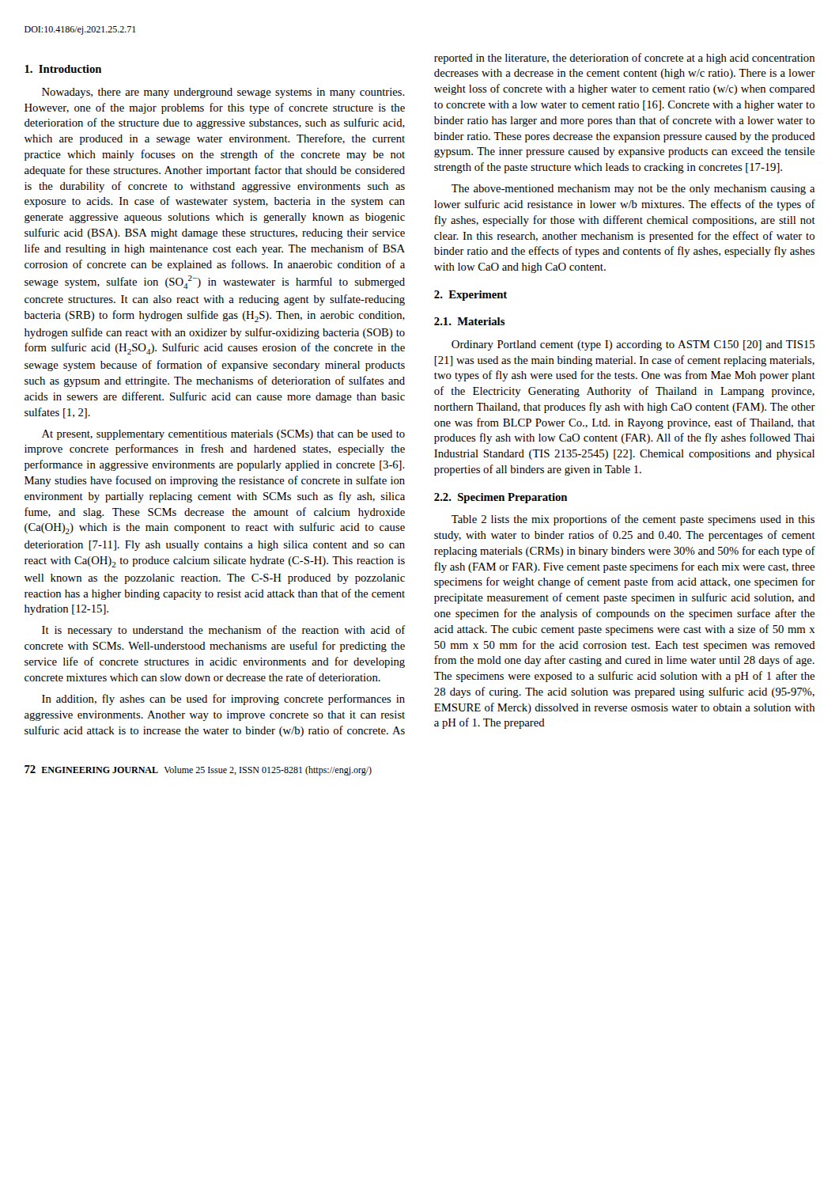DOI:10.4186/ej.2021.25.2.71
1. Introduction
Nowadays, there are many underground sewage systems in many countries. However, one of the major problems for this type of concrete structure is the deterioration of the structure due to aggressive substances, such as sulfuric acid, which are produced in a sewage water environment. Therefore, the current practice which mainly focuses on the strength of the concrete may be not adequate for these structures. Another important factor that should be considered is the durability of concrete to withstand aggressive environments such as exposure to acids. In case of wastewater system, bacteria in the system can generate aggressive aqueous solutions which is generally known as biogenic sulfuric acid (BSA). BSA might damage these structures, reducing their service life and resulting in high maintenance cost each year. The mechanism of BSA corrosion of concrete can be explained as follows. In anaerobic condition of a sewage system, sulfate ion (SO42−) in wastewater is harmful to submerged concrete structures. It can also react with a reducing agent by sulfate-reducing bacteria (SRB) to form hydrogen sulfide gas (H2S). Then, in aerobic condition, hydrogen sulfide can react with an oxidizer by sulfur-oxidizing bacteria (SOB) to form sulfuric acid (H2SO4). Sulfuric acid causes erosion of the concrete in the sewage system because of formation of expansive secondary mineral products such as gypsum and ettringite. The mechanisms of deterioration of sulfates and acids in sewers are different. Sulfuric acid can cause more damage than basic sulfates [1, 2].
At present, supplementary cementitious materials (SCMs) that can be used to improve concrete performances in fresh and hardened states, especially the performance in aggressive environments are popularly applied in concrete [3-6]. Many studies have focused on improving the resistance of concrete in sulfate ion environment by partially replacing cement with SCMs such as fly ash, silica fume, and slag. These SCMs decrease the amount of calcium hydroxide (Ca(OH)2) which is the main component to react with sulfuric acid to cause deterioration [7-11]. Fly ash usually contains a high silica content and so can react with Ca(OH)2 to produce calcium silicate hydrate (C-S-H). This reaction is well known as the pozzolanic reaction. The C-S-H produced by pozzolanic reaction has a higher binding capacity to resist acid attack than that of the cement hydration [12-15].
It is necessary to understand the mechanism of the reaction with acid of concrete with SCMs. Well-understood mechanisms are useful for predicting the service life of concrete structures in acidic environments and for developing concrete mixtures which can slow down or decrease the rate of deterioration.
In addition, fly ashes can be used for improving concrete performances in aggressive environments. Another way to improve concrete so that it can resist sulfuric acid attack is to increase the water to binder (w/b) ratio of concrete. As reported in the literature, the deterioration of concrete at a high acid concentration decreases with a decrease in the cement content (high w/c ratio). There is a lower weight loss of concrete with a higher water to cement ratio (w/c) when compared to concrete with a low water to cement ratio [16]. Concrete with a higher water to binder ratio has larger and more pores than that of concrete with a lower water to binder ratio. These pores decrease the expansion pressure caused by the produced gypsum. The inner pressure caused by expansive products can exceed the tensile strength of the paste structure which leads to cracking in concretes [17-19].
The above-mentioned mechanism may not be the only mechanism causing a lower sulfuric acid resistance in lower w/b mixtures. The effects of the types of fly ashes, especially for those with different chemical compositions, are still not clear. In this research, another mechanism is presented for the effect of water to binder ratio and the effects of types and contents of fly ashes, especially fly ashes with low CaO and high CaO content.
2. Experiment
2.1. Materials
Ordinary Portland cement (type I) according to ASTM C150 [20] and TIS15 [21] was used as the main binding material. In case of cement replacing materials, two types of fly ash were used for the tests. One was from Mae Moh power plant of the Electricity Generating Authority of Thailand in Lampang province, northern Thailand, that produces fly ash with high CaO content (FAM). The other one was from BLCP Power Co., Ltd. in Rayong province, east of Thailand, that produces fly ash with low CaO content (FAR). All of the fly ashes followed Thai Industrial Standard (TIS 2135-2545) [22]. Chemical compositions and physical properties of all binders are given in Table 1.
2.2. Specimen Preparation
Table 2 lists the mix proportions of the cement paste specimens used in this study, with water to binder ratios of 0.25 and 0.40. The percentages of cement replacing materials (CRMs) in binary binders were 30% and 50% for each type of fly ash (FAM or FAR). Five cement paste specimens for each mix were cast, three specimens for weight change of cement paste from acid attack, one specimen for precipitate measurement of cement paste specimen in sulfuric acid solution, and one specimen for the analysis of compounds on the specimen surface after the acid attack. The cubic cement paste specimens were cast with a size of 50 mm x 50 mm x 50 mm for the acid corrosion test. Each test specimen was removed from the mold one day after casting and cured in lime water until 28 days of age. The specimens were exposed to a sulfuric acid solution with a pH of 1 after the 28 days of curing. The acid solution was prepared using sulfuric acid (95-97%, EMSURE of Merck) dissolved in reverse osmosis water to obtain a solution with a pH of 1. The prepared
72 ENGINEERING JOURNAL Volume 25 Issue 2, ISSN 0125-8281 (https://engj.org/)